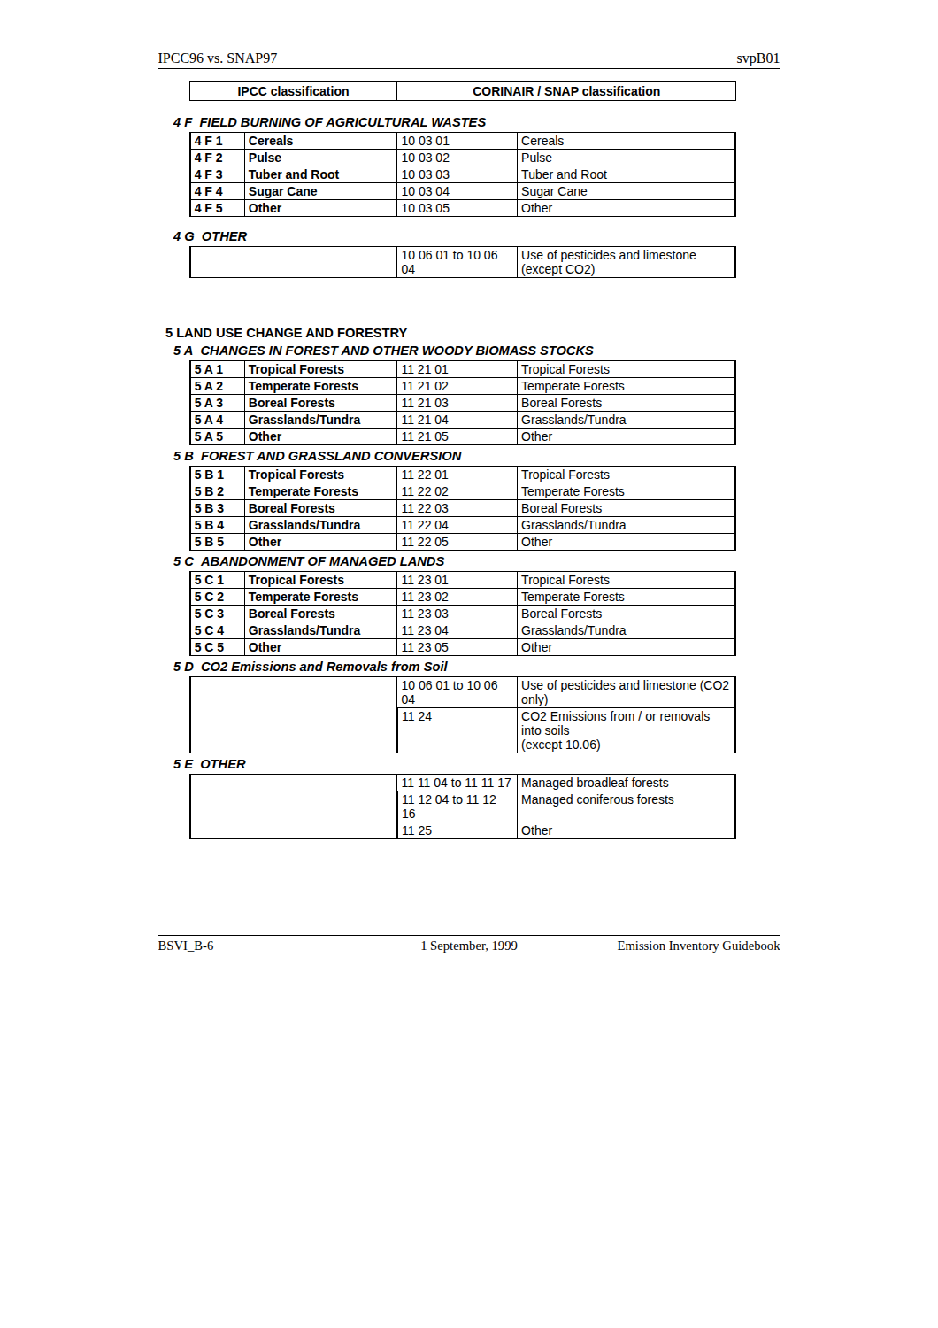IPCC96 vs. SNAP97
svpB01
| IPCC classification | CORINAIR / SNAP classification |
4 F FIELD BURNING OF AGRICULTURAL WASTES
| 4 F 1 | Cereals | 10 03 01 | Cereals |
| 4 F 2 | Pulse | 10 03 02 | Pulse |
| 4 F 3 | Tuber and Root | 10 03 03 | Tuber and Root |
| 4 F 4 | Sugar Cane | 10 03 04 | Sugar Cane |
| 4 F 5 | Other | 10 03 05 | Other |
4 G OTHER
| | 10 06 01 to 10 06 04 | Use of pesticides and limestone (except CO2) |
5 LAND USE CHANGE AND FORESTRY
5 A CHANGES IN FOREST AND OTHER WOODY BIOMASS STOCKS
| 5 A 1 | Tropical Forests | 11 21 01 | Tropical Forests |
| 5 A 2 | Temperate Forests | 11 21 02 | Temperate Forests |
| 5 A 3 | Boreal Forests | 11 21 03 | Boreal Forests |
| 5 A 4 | Grasslands/Tundra | 11 21 04 | Grasslands/Tundra |
| 5 A 5 | Other | 11 21 05 | Other |
5 B FOREST AND GRASSLAND CONVERSION
| 5 B 1 | Tropical Forests | 11 22 01 | Tropical Forests |
| 5 B 2 | Temperate Forests | 11 22 02 | Temperate Forests |
| 5 B 3 | Boreal Forests | 11 22 03 | Boreal Forests |
| 5 B 4 | Grasslands/Tundra | 11 22 04 | Grasslands/Tundra |
| 5 B 5 | Other | 11 22 05 | Other |
5 C ABANDONMENT OF MANAGED LANDS
| 5 C 1 | Tropical Forests | 11 23 01 | Tropical Forests |
| 5 C 2 | Temperate Forests | 11 23 02 | Temperate Forests |
| 5 C 3 | Boreal Forests | 11 23 03 | Boreal Forests |
| 5 C 4 | Grasslands/Tundra | 11 23 04 | Grasslands/Tundra |
| 5 C 5 | Other | 11 23 05 | Other |
5 D CO2 Emissions and Removals from Soil
| | 10 06 01 to 10 06 04 | Use of pesticides and limestone (CO2 only) |
| 11 24 | CO2 Emissions from / or removals into soils (except 10.06) |
5 E OTHER
| | 11 11 04 to 11 11 17 | Managed broadleaf forests |
| 11 12 04 to 11 12 16 | Managed coniferous forests |
| 11 25 | Other |
BSVI_B-6
1 September, 1999
Emission Inventory Guidebook